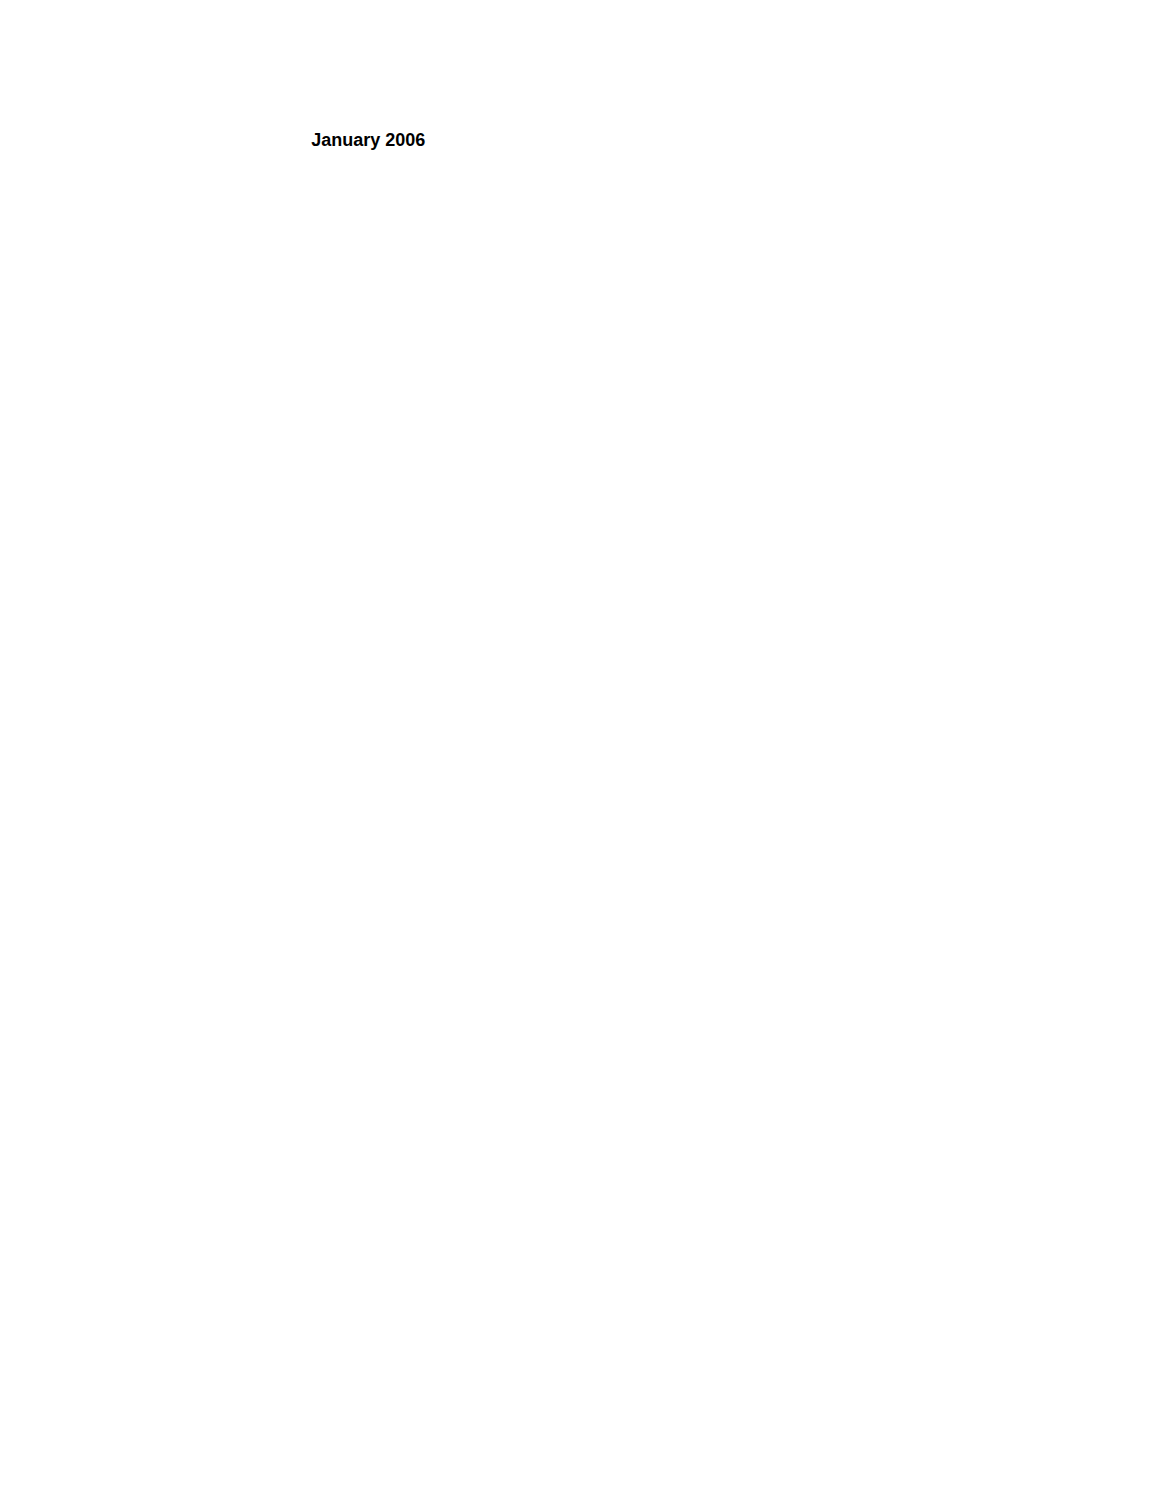January 2006